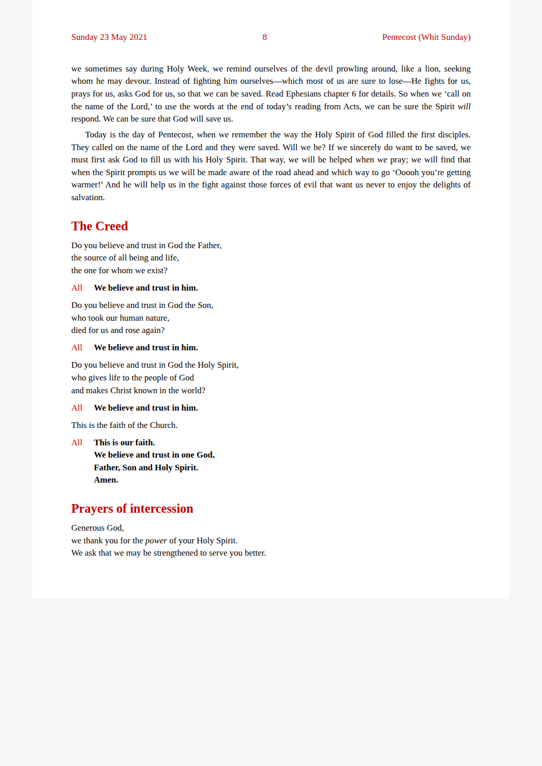Sunday 23 May 2021 8 Pentecost (Whit Sunday)
we sometimes say during Holy Week, we remind ourselves of the devil prowling around, like a lion, seeking whom he may devour. Instead of fighting him ourselves—which most of us are sure to lose—He fights for us, prays for us, asks God for us, so that we can be saved. Read Ephesians chapter 6 for details. So when we ‘call on the name of the Lord,’ to use the words at the end of today’s reading from Acts, we can be sure the Spirit will respond. We can be sure that God will save us.
Today is the day of Pentecost, when we remember the way the Holy Spirit of God filled the first disciples. They called on the name of the Lord and they were saved. Will we be? If we sincerely do want to be saved, we must first ask God to fill us with his Holy Spirit. That way, we will be helped when we pray; we will find that when the Spirit prompts us we will be made aware of the road ahead and which way to go ‘Ooooh you’re getting warmer!’ And he will help us in the fight against those forces of evil that want us never to enjoy the delights of salvation.
The Creed
Do you believe and trust in God the Father,
the source of all being and life,
the one for whom we exist?
All
We believe and trust in him.
Do you believe and trust in God the Son,
who took our human nature,
died for us and rose again?
All
We believe and trust in him.
Do you believe and trust in God the Holy Spirit,
who gives life to the people of God
and makes Christ known in the world?
All
We believe and trust in him.
This is the faith of the Church.
All
This is our faith.
We believe and trust in one God,
Father, Son and Holy Spirit.
Amen.
Prayers of intercession
Generous God,
we thank you for the power of your Holy Spirit.
We ask that we may be strengthened to serve you better.